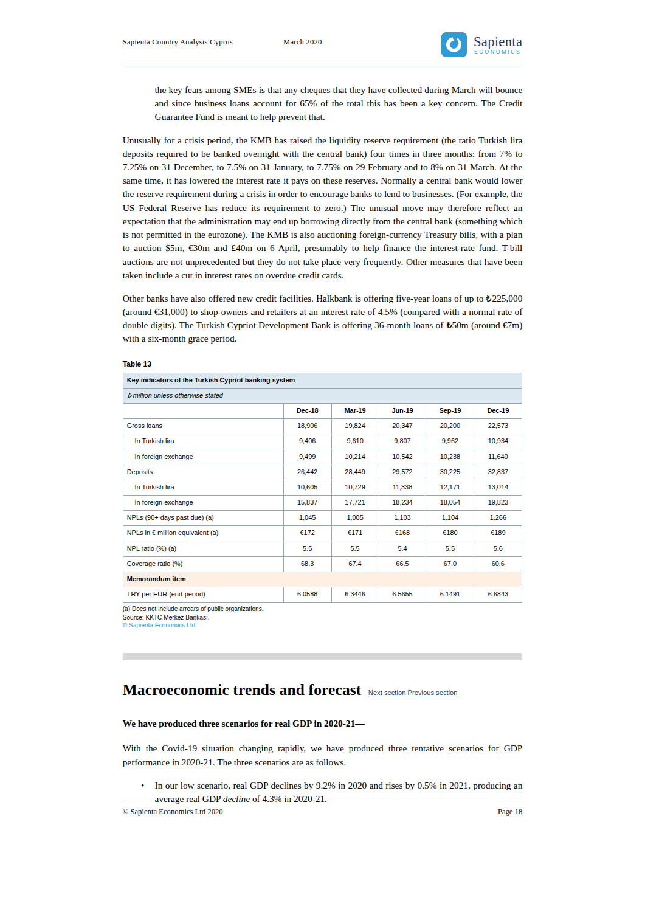Sapienta Country Analysis Cyprus March 2020
Sapienta
Economics
the key fears among SMEs is that any cheques that they have collected during March will bounce and since business loans account for 65% of the total this has been a key concern. The Credit Guarantee Fund is meant to help prevent that.
Unusually for a crisis period, the KMB has raised the liquidity reserve requirement (the ratio Turkish lira deposits required to be banked overnight with the central bank) four times in three months: from 7% to 7.25% on 31 December, to 7.5% on 31 January, to 7.75% on 29 February and to 8% on 31 March. At the same time, it has lowered the interest rate it pays on these reserves. Normally a central bank would lower the reserve requirement during a crisis in order to encourage banks to lend to businesses. (For example, the US Federal Reserve has reduce its requirement to zero.) The unusual move may therefore reflect an expectation that the administration may end up borrowing directly from the central bank (something which is not permitted in the eurozone). The KMB is also auctioning foreign-currency Treasury bills, with a plan to auction $5m, €30m and £40m on 6 April, presumably to help finance the interest-rate fund. T-bill auctions are not unprecedented but they do not take place very frequently. Other measures that have been taken include a cut in interest rates on overdue credit cards.
Other banks have also offered new credit facilities. Halkbank is offering five-year loans of up to ₺225,000 (around €31,000) to shop-owners and retailers at an interest rate of 4.5% (compared with a normal rate of double digits). The Turkish Cypriot Development Bank is offering 36-month loans of ₺50m (around €7m) with a six-month grace period.
Table 13
| Key indicators of the Turkish Cypriot banking system |
| ₺ million unless otherwise stated |
| | Dec-18 | Mar-19 | Jun-19 | Sep-19 | Dec-19 |
| Gross loans | 18,906 | 19,824 | 20,347 | 20,200 | 22,573 |
| In Turkish lira | 9,406 | 9,610 | 9,807 | 9,962 | 10,934 |
| In foreign exchange | 9,499 | 10,214 | 10,542 | 10,238 | 11,640 |
| Deposits | 26,442 | 28,449 | 29,572 | 30,225 | 32,837 |
| In Turkish lira | 10,605 | 10,729 | 11,338 | 12,171 | 13,014 |
| In foreign exchange | 15,837 | 17,721 | 18,234 | 18,054 | 19,823 |
| NPLs (90+ days past due) (a) | 1,045 | 1,085 | 1,103 | 1,104 | 1,266 |
| NPLs in € million equivalent (a) | €172 | €171 | €168 | €180 | €189 |
| NPL ratio (%) (a) | 5.5 | 5.5 | 5.4 | 5.5 | 5.6 |
| Coverage ratio (%) | 68.3 | 67.4 | 66.5 | 67.0 | 60.6 |
| Memorandum item |
| TRY per EUR (end-period) | 6.0588 | 6.3446 | 6.5655 | 6.1491 | 6.6843 |
(a) Does not include arrears of public organizations.
Source: KKTC Merkez Bankası.
© Sapienta Economics Ltd.
Macroeconomic trends and forecastNext section Previous section
We have produced three scenarios for real GDP in 2020-21—
With the Covid-19 situation changing rapidly, we have produced three tentative scenarios for GDP performance in 2020-21. The three scenarios are as follows.
In our low scenario, real GDP declines by 9.2% in 2020 and rises by 0.5% in 2021, producing an average real GDP decline of 4.3% in 2020-21.
© Sapienta Economics Ltd 2020
Page 18